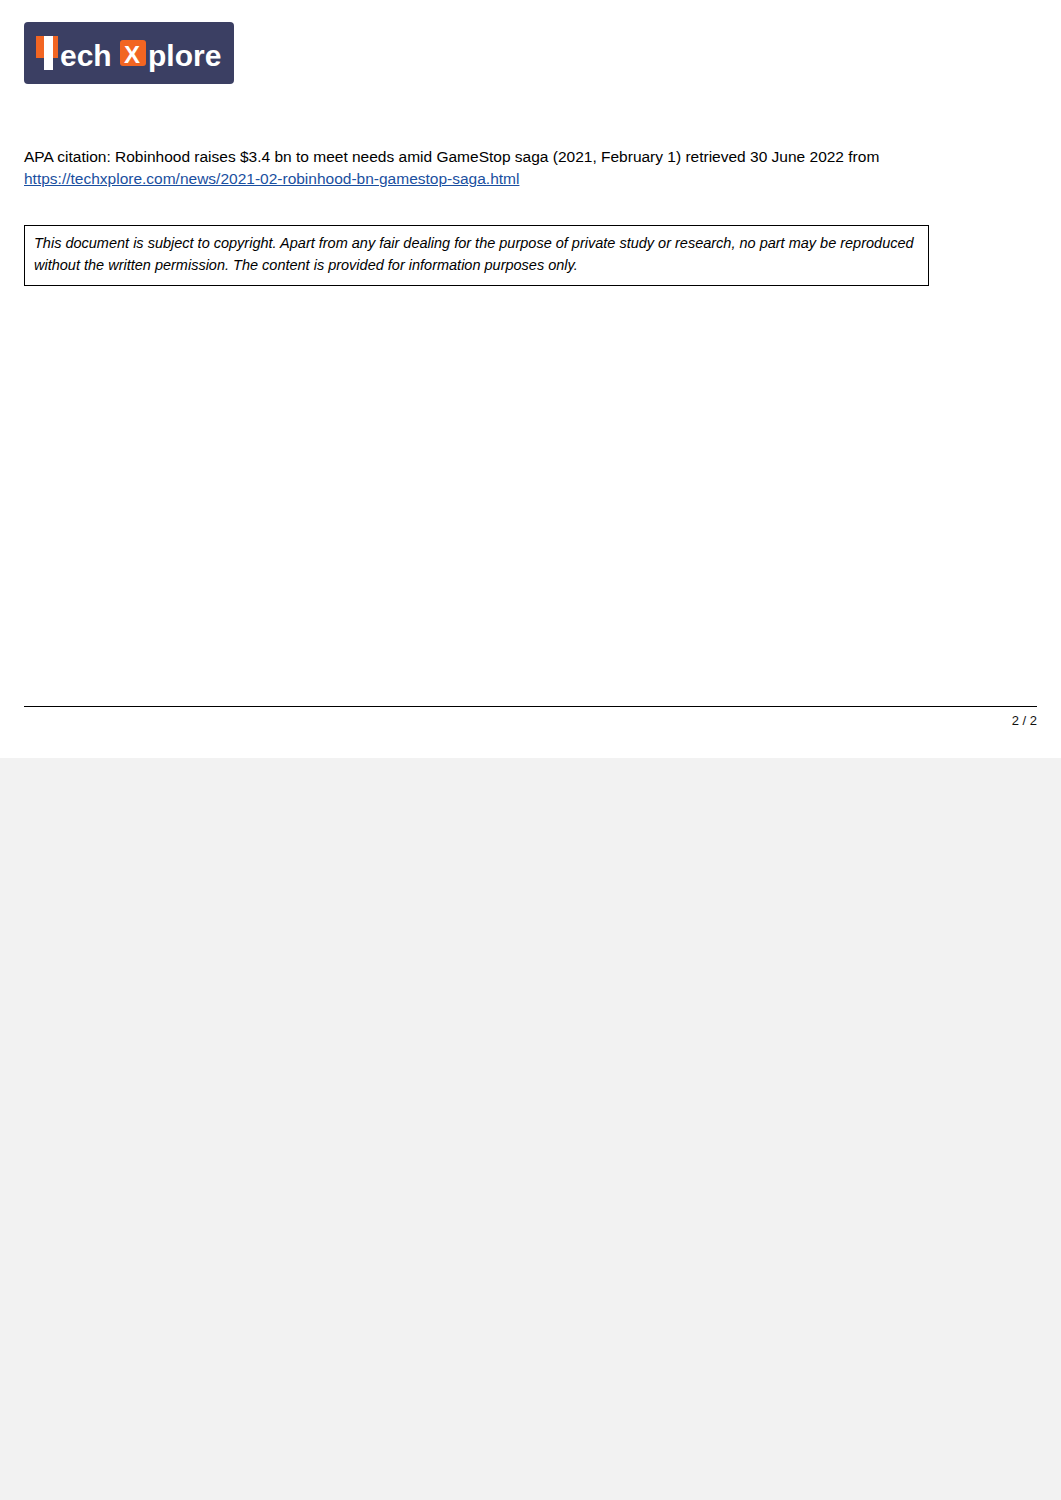ech X plore
APA citation: Robinhood raises $3.4 bn to meet needs amid GameStop saga (2021, February 1) retrieved 30 June 2022 from https://techxplore.com/news/2021-02-robinhood-bn-gamestop-saga.html
This document is subject to copyright. Apart from any fair dealing for the purpose of private study or research, no part may be reproduced without the written permission. The content is provided for information purposes only.
2 / 2